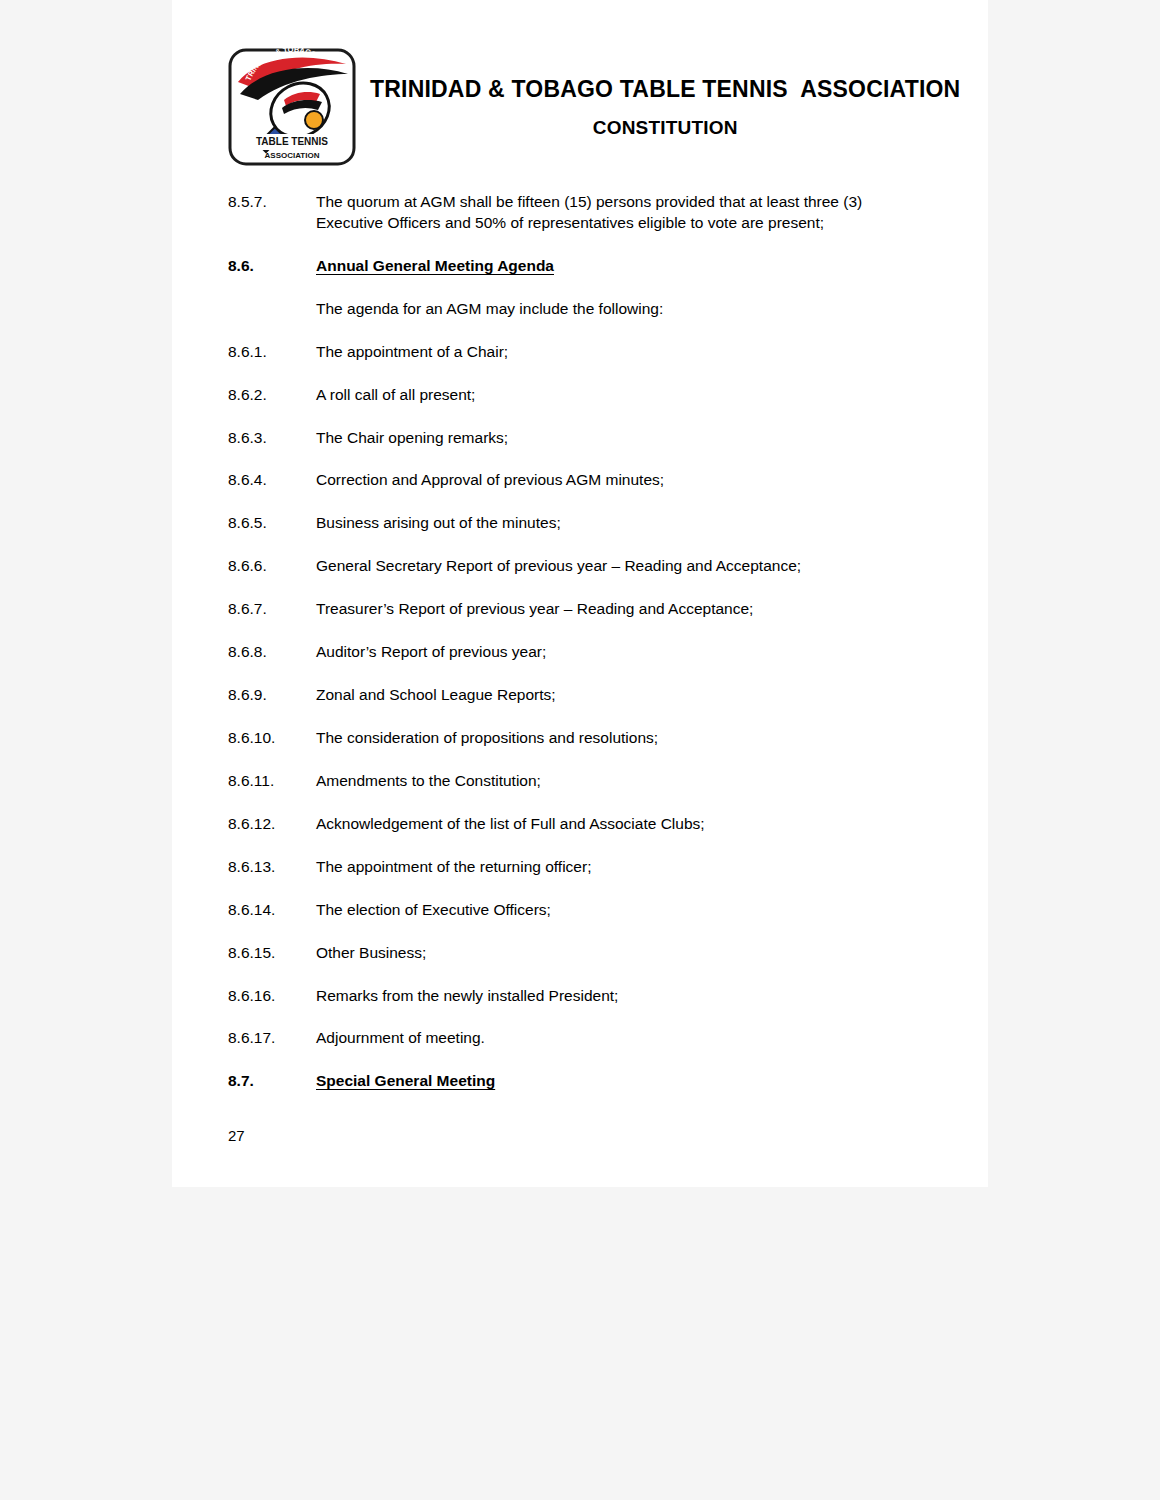TABLE TENNIS ASSOCIATION TRINIDAD & TOBAGO
TRINIDAD & TOBAGO TABLE TENNIS ASSOCIATION
CONSTITUTION
8.5.7.
The quorum at AGM shall be fifteen (15) persons provided that at least three (3) Executive Officers and 50% of representatives eligible to vote are present;
8.6.
Annual General Meeting Agenda
The agenda for an AGM may include the following:
8.6.1.
The appointment of a Chair;
8.6.2.
A roll call of all present;
8.6.3.
The Chair opening remarks;
8.6.4.
Correction and Approval of previous AGM minutes;
8.6.5.
Business arising out of the minutes;
8.6.6.
General Secretary Report of previous year – Reading and Acceptance;
8.6.7.
Treasurer’s Report of previous year – Reading and Acceptance;
8.6.8.
Auditor’s Report of previous year;
8.6.9.
Zonal and School League Reports;
8.6.10.
The consideration of propositions and resolutions;
8.6.11.
Amendments to the Constitution;
8.6.12.
Acknowledgement of the list of Full and Associate Clubs;
8.6.13.
The appointment of the returning officer;
8.6.14.
The election of Executive Officers;
8.6.15.
Other Business;
8.6.16.
Remarks from the newly installed President;
8.6.17.
Adjournment of meeting.
8.7.
Special General Meeting
27